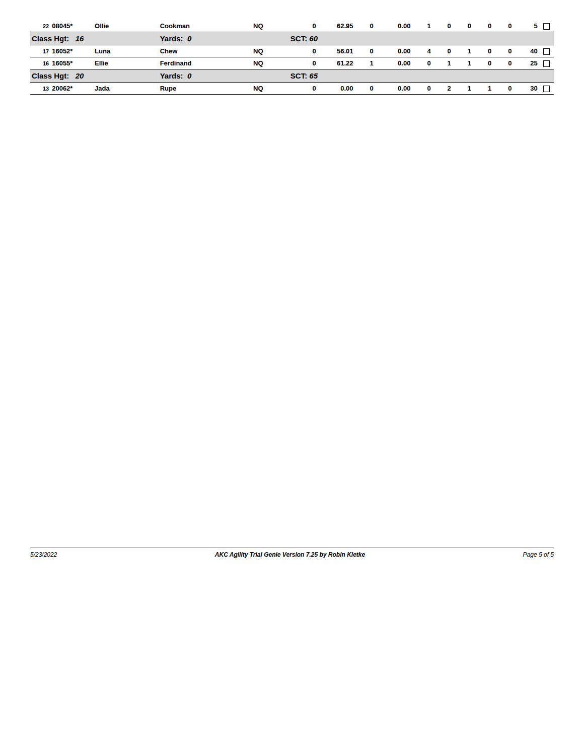| 22 | 08045* | Ollie | Cookman | NQ | 0 | 62.95 | 0 | 0.00 | 1 | 0 | 0 | 0 | 0 | 5 | |
| Class Hgt: 16 | Yards: 0 | SCT: 60 | |
| 17 | 16052* | Luna | Chew | NQ | 0 | 56.01 | 0 | 0.00 | 4 | 0 | 1 | 0 | 0 | 40 | |
| 16 | 16055* | Ellie | Ferdinand | NQ | 0 | 61.22 | 1 | 0.00 | 0 | 1 | 1 | 0 | 0 | 25 | |
| Class Hgt: 20 | Yards: 0 | SCT: 65 | |
| 13 | 20062* | Jada | Rupe | NQ | 0 | 0.00 | 0 | 0.00 | 0 | 2 | 1 | 1 | 0 | 30 | |
5/23/2022
AKC Agility Trial Genie Version 7.25 by Robin Kletke
Page 5 of 5